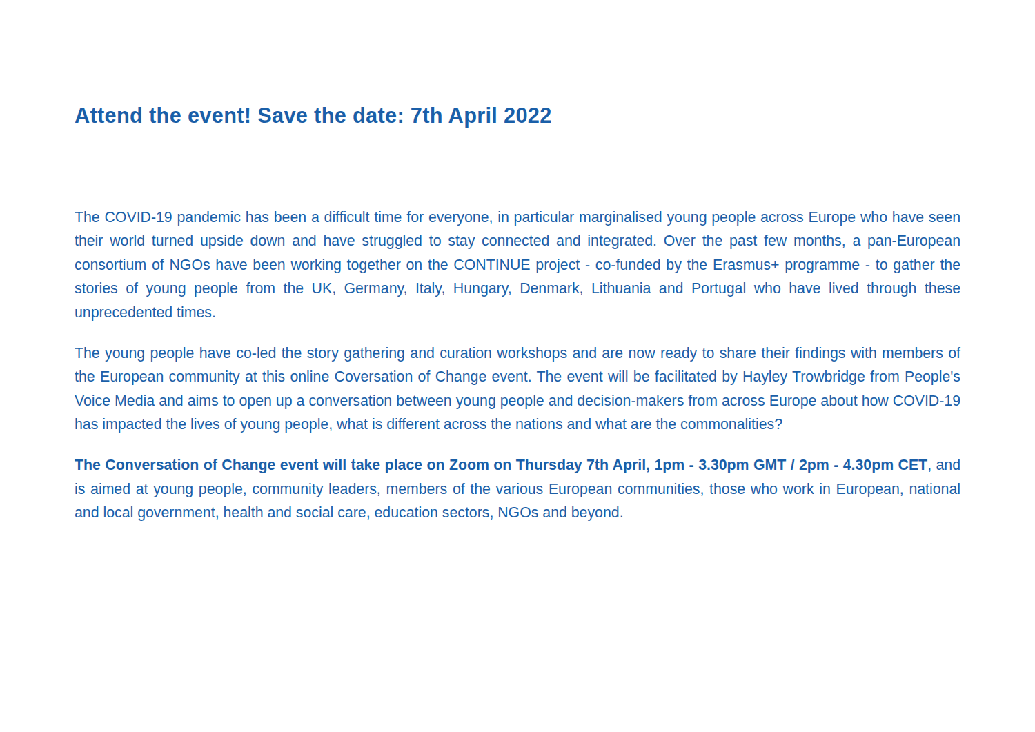Attend the event! Save the date: 7th April 2022
The COVID-19 pandemic has been a difficult time for everyone, in particular marginalised young people across Europe who have seen their world turned upside down and have struggled to stay connected and integrated. Over the past few months, a pan-European consortium of NGOs have been working together on the CONTINUE project - co-funded by the Erasmus+ programme - to gather the stories of young people from the UK, Germany, Italy, Hungary, Denmark, Lithuania and Portugal who have lived through these unprecedented times.
The young people have co-led the story gathering and curation workshops and are now ready to share their findings with members of the European community at this online Coversation of Change event. The event will be facilitated by Hayley Trowbridge from People's Voice Media and aims to open up a conversation between young people and decision-makers from across Europe about how COVID-19 has impacted the lives of young people, what is different across the nations and what are the commonalities?
The Conversation of Change event will take place on Zoom on Thursday 7th April, 1pm - 3.30pm GMT / 2pm - 4.30pm CET, and is aimed at young people, community leaders, members of the various European communities, those who work in European, national and local government, health and social care, education sectors, NGOs and beyond.